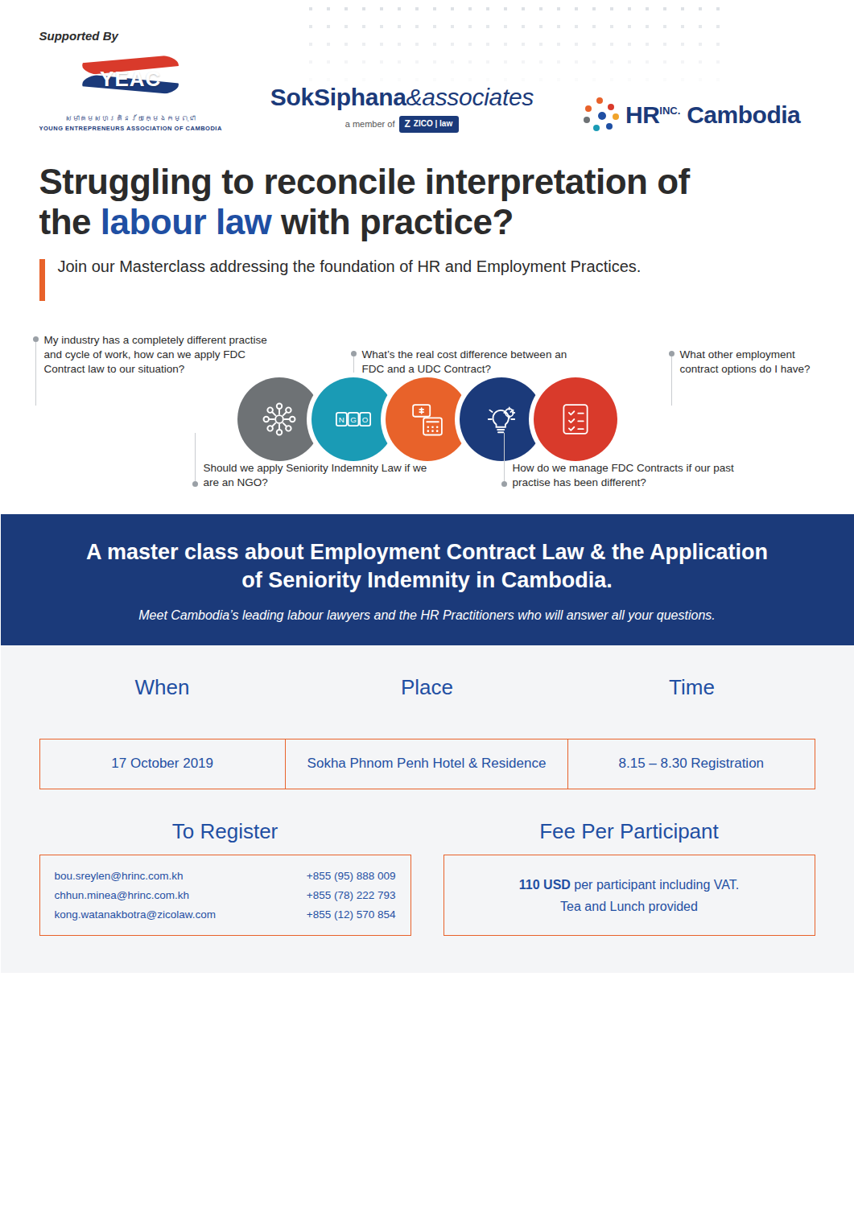Supported By
YEAC
សមាគមសហគ្រិនវ័យក្មេងកម្ពុជា
YOUNG ENTREPRENEURS ASSOCIATION OF CAMBODIA
SokSiphana&associates
a member of ZZICO | law
HRINC. Cambodia
Struggling to reconcile interpretation of
the labour law with practice?
Join our Masterclass addressing the foundation of HR and Employment Practices.
My industry has a completely different practise and cycle of work, how can we apply FDC Contract law to our situation?
What’s the real cost difference between an FDC and a UDC Contract?
What other employment contract options do I have?
N G O
Should we apply Seniority Indemnity Law if we are an NGO?
How do we manage FDC Contracts if our past practise has been different?
A master class about Employment Contract Law & the Application of Seniority Indemnity in Cambodia.
Meet Cambodia’s leading labour lawyers and the HR Practitioners who will answer all your questions.
When
Place
Time
17 October 2019
Sokha Phnom Penh Hotel & Residence
8.15 – 8.30 Registration
To Register
Fee Per Participant
bou.sreylen@hrinc.com.kh+855 (95) 888 009 chhun.minea@hrinc.com.kh+855 (78) 222 793 kong.watanakbotra@zicolaw.com+855 (12) 570 854
110 USD per participant including VAT.
Tea and Lunch provided